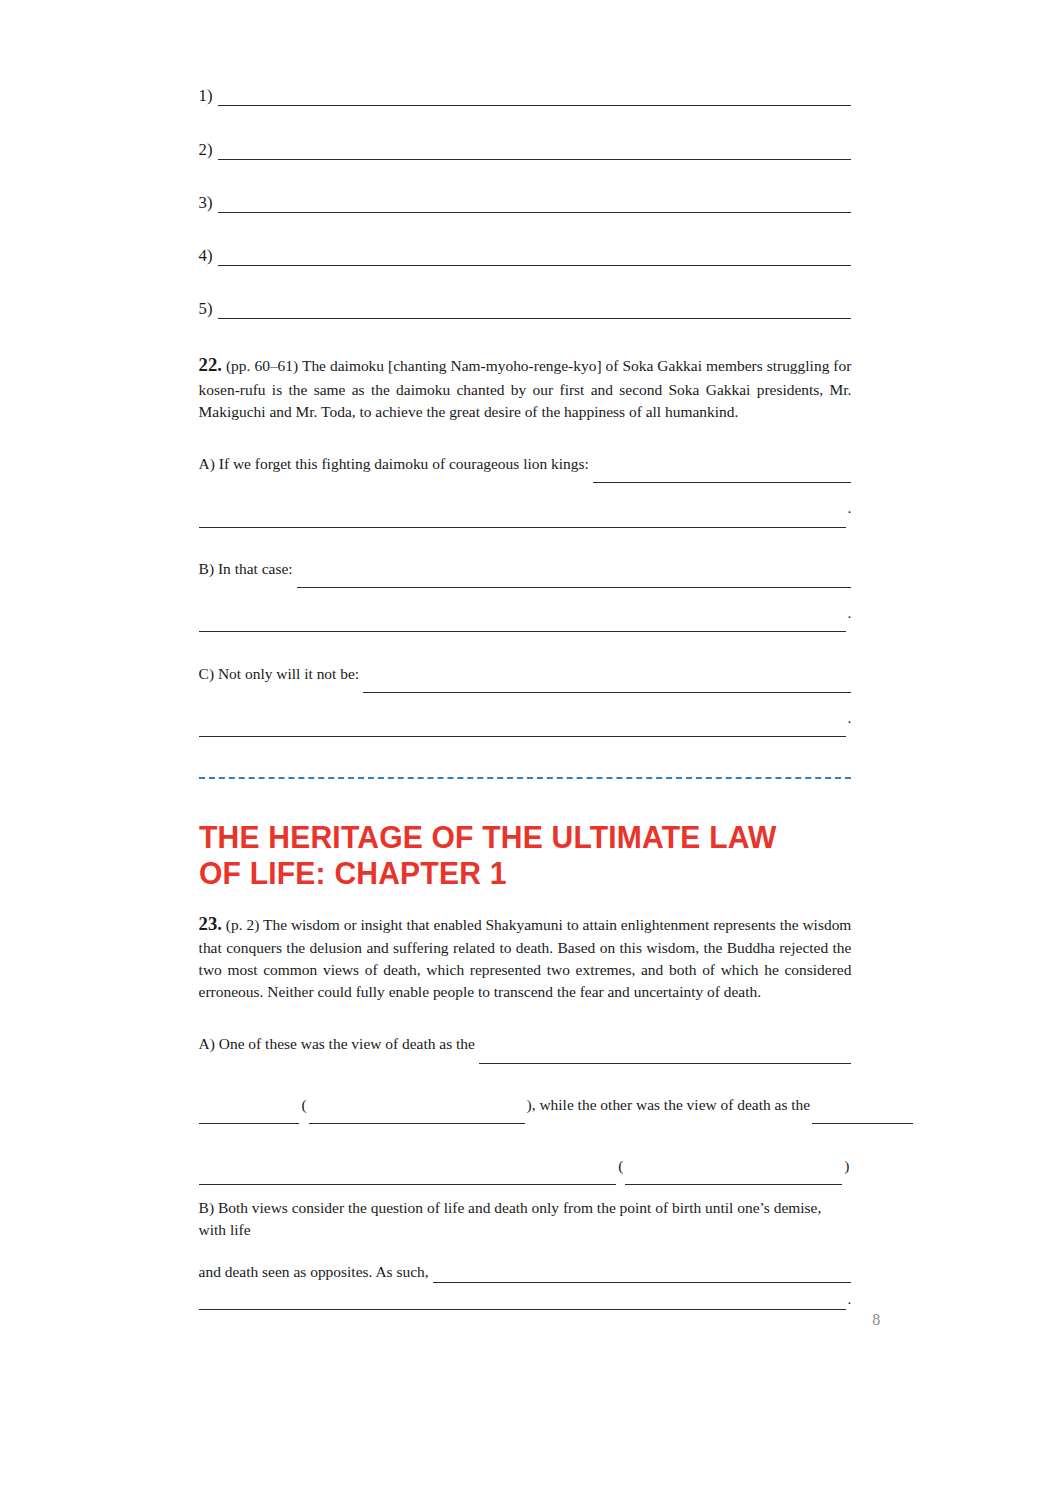1)
2)
3)
4)
5)
22. (pp. 60–61) The daimoku [chanting Nam-myoho-renge-kyo] of Soka Gakkai members struggling for kosen-rufu is the same as the daimoku chanted by our first and second Soka Gakkai presidents, Mr. Makiguchi and Mr. Toda, to achieve the great desire of the happiness of all humankind.
A) If we forget this fighting daimoku of courageous lion kings:
.
B) In that case:
.
C) Not only will it not be:
.
The Heritage of the Ultimate Law of Life: Chapter 1
23. (p. 2) The wisdom or insight that enabled Shakyamuni to attain enlightenment represents the wisdom that conquers the delusion and suffering related to death. Based on this wisdom, the Buddha rejected the two most common views of death, which represented two extremes, and both of which he considered erroneous. Neither could fully enable people to transcend the fear and uncertainty of death.
A) One of these was the view of death as the
( ), while the other was the view of death as the
( )
B) Both views consider the question of life and death only from the point of birth until one’s demise, with life
and death seen as opposites. As such,
.
8